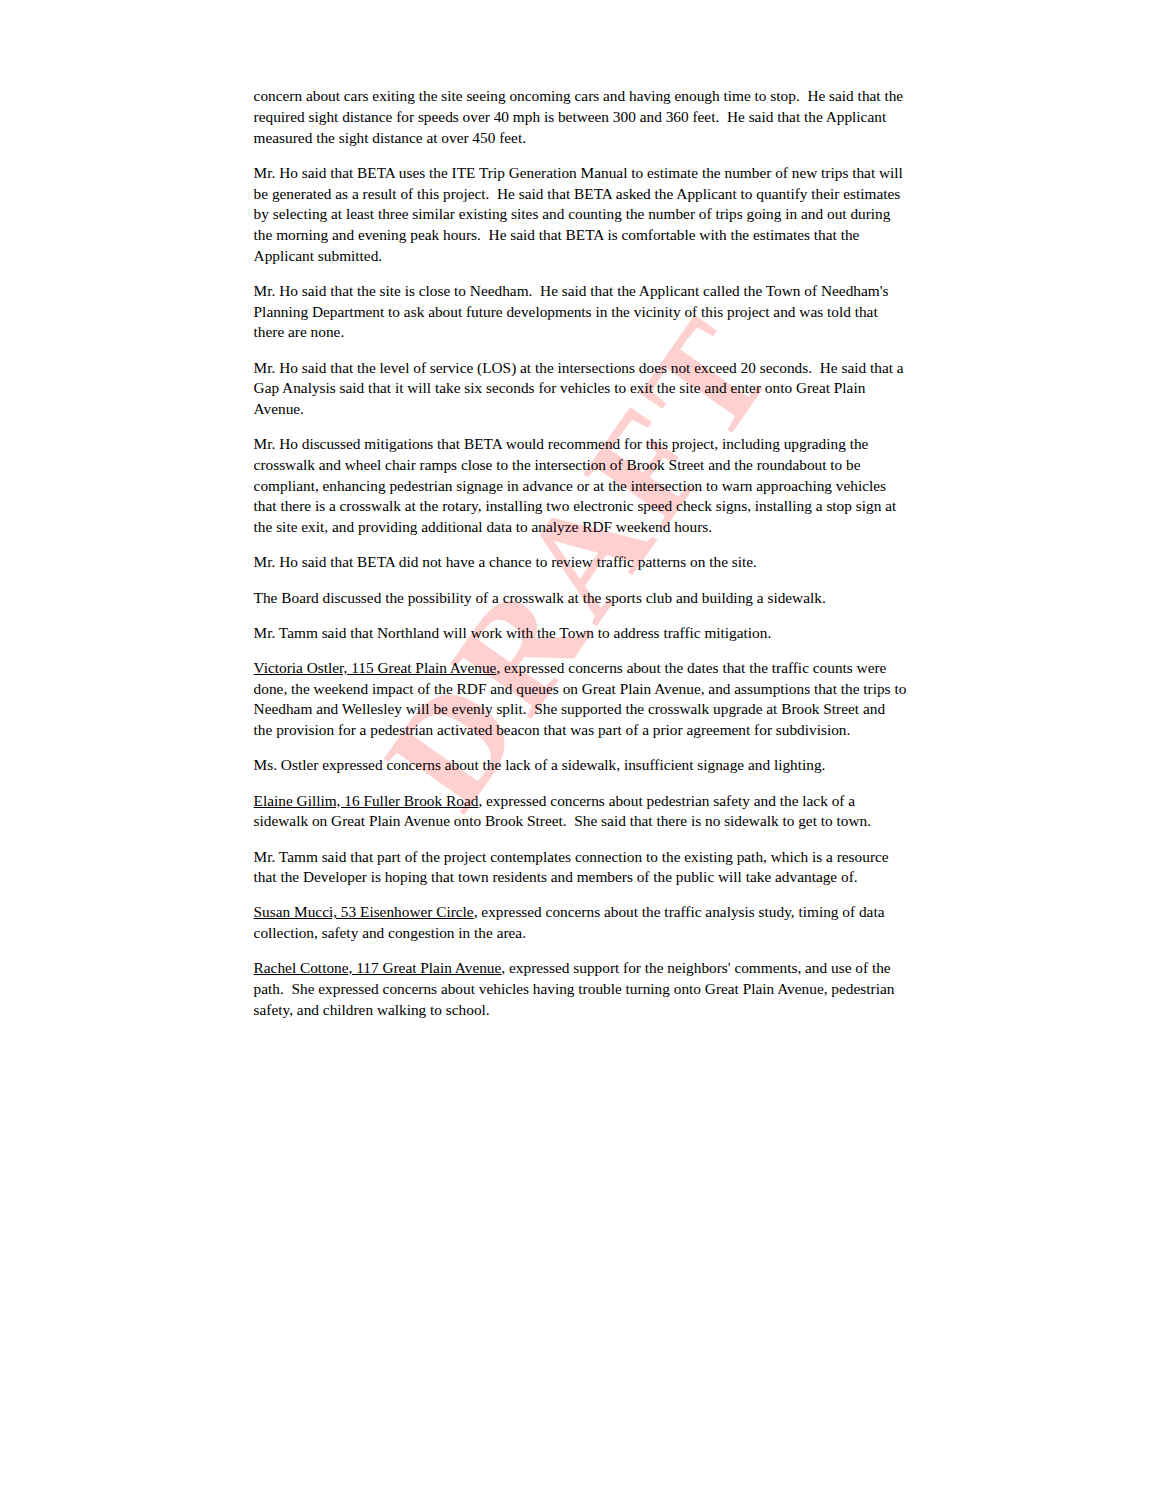DRAFT
concern about cars exiting the site seeing oncoming cars and having enough time to stop. He said that the required sight distance for speeds over 40 mph is between 300 and 360 feet. He said that the Applicant measured the sight distance at over 450 feet.
Mr. Ho said that BETA uses the ITE Trip Generation Manual to estimate the number of new trips that will be generated as a result of this project. He said that BETA asked the Applicant to quantify their estimates by selecting at least three similar existing sites and counting the number of trips going in and out during the morning and evening peak hours. He said that BETA is comfortable with the estimates that the Applicant submitted.
Mr. Ho said that the site is close to Needham. He said that the Applicant called the Town of Needham's Planning Department to ask about future developments in the vicinity of this project and was told that there are none.
Mr. Ho said that the level of service (LOS) at the intersections does not exceed 20 seconds. He said that a Gap Analysis said that it will take six seconds for vehicles to exit the site and enter onto Great Plain Avenue.
Mr. Ho discussed mitigations that BETA would recommend for this project, including upgrading the crosswalk and wheel chair ramps close to the intersection of Brook Street and the roundabout to be compliant, enhancing pedestrian signage in advance or at the intersection to warn approaching vehicles that there is a crosswalk at the rotary, installing two electronic speed check signs, installing a stop sign at the site exit, and providing additional data to analyze RDF weekend hours.
Mr. Ho said that BETA did not have a chance to review traffic patterns on the site.
The Board discussed the possibility of a crosswalk at the sports club and building a sidewalk.
Mr. Tamm said that Northland will work with the Town to address traffic mitigation.
Victoria Ostler, 115 Great Plain Avenue, expressed concerns about the dates that the traffic counts were done, the weekend impact of the RDF and queues on Great Plain Avenue, and assumptions that the trips to Needham and Wellesley will be evenly split. She supported the crosswalk upgrade at Brook Street and the provision for a pedestrian activated beacon that was part of a prior agreement for subdivision.
Ms. Ostler expressed concerns about the lack of a sidewalk, insufficient signage and lighting.
Elaine Gillim, 16 Fuller Brook Road, expressed concerns about pedestrian safety and the lack of a sidewalk on Great Plain Avenue onto Brook Street. She said that there is no sidewalk to get to town.
Mr. Tamm said that part of the project contemplates connection to the existing path, which is a resource that the Developer is hoping that town residents and members of the public will take advantage of.
Susan Mucci, 53 Eisenhower Circle, expressed concerns about the traffic analysis study, timing of data collection, safety and congestion in the area.
Rachel Cottone, 117 Great Plain Avenue, expressed support for the neighbors' comments, and use of the path. She expressed concerns about vehicles having trouble turning onto Great Plain Avenue, pedestrian safety, and children walking to school.